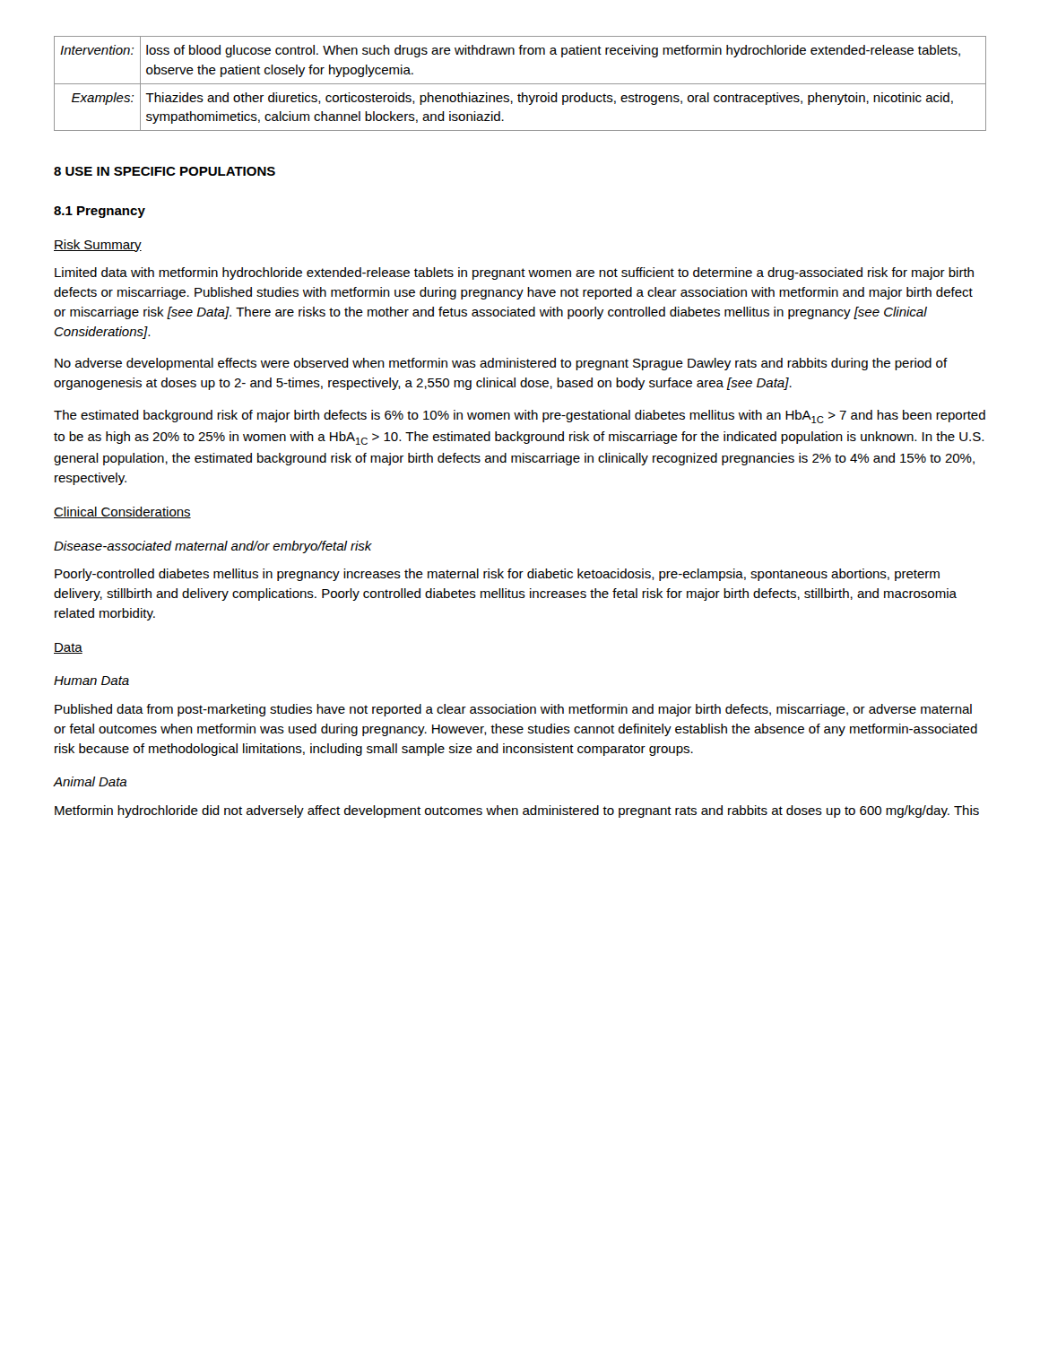| Intervention: | loss of blood glucose control. When such drugs are withdrawn from a patient receiving metformin hydrochloride extended-release tablets, observe the patient closely for hypoglycemia. |
| Examples: | Thiazides and other diuretics, corticosteroids, phenothiazines, thyroid products, estrogens, oral contraceptives, phenytoin, nicotinic acid, sympathomimetics, calcium channel blockers, and isoniazid. |
8 USE IN SPECIFIC POPULATIONS
8.1 Pregnancy
Risk Summary
Limited data with metformin hydrochloride extended-release tablets in pregnant women are not sufficient to determine a drug-associated risk for major birth defects or miscarriage. Published studies with metformin use during pregnancy have not reported a clear association with metformin and major birth defect or miscarriage risk [see Data]. There are risks to the mother and fetus associated with poorly controlled diabetes mellitus in pregnancy [see Clinical Considerations].
No adverse developmental effects were observed when metformin was administered to pregnant Sprague Dawley rats and rabbits during the period of organogenesis at doses up to 2- and 5-times, respectively, a 2,550 mg clinical dose, based on body surface area [see Data].
The estimated background risk of major birth defects is 6% to 10% in women with pre-gestational diabetes mellitus with an HbA1C > 7 and has been reported to be as high as 20% to 25% in women with a HbA1C > 10. The estimated background risk of miscarriage for the indicated population is unknown. In the U.S. general population, the estimated background risk of major birth defects and miscarriage in clinically recognized pregnancies is 2% to 4% and 15% to 20%, respectively.
Clinical Considerations
Disease-associated maternal and/or embryo/fetal risk
Poorly-controlled diabetes mellitus in pregnancy increases the maternal risk for diabetic ketoacidosis, pre-eclampsia, spontaneous abortions, preterm delivery, stillbirth and delivery complications. Poorly controlled diabetes mellitus increases the fetal risk for major birth defects, stillbirth, and macrosomia related morbidity.
Data
Human Data
Published data from post-marketing studies have not reported a clear association with metformin and major birth defects, miscarriage, or adverse maternal or fetal outcomes when metformin was used during pregnancy. However, these studies cannot definitely establish the absence of any metformin-associated risk because of methodological limitations, including small sample size and inconsistent comparator groups.
Animal Data
Metformin hydrochloride did not adversely affect development outcomes when administered to pregnant rats and rabbits at doses up to 600 mg/kg/day. This